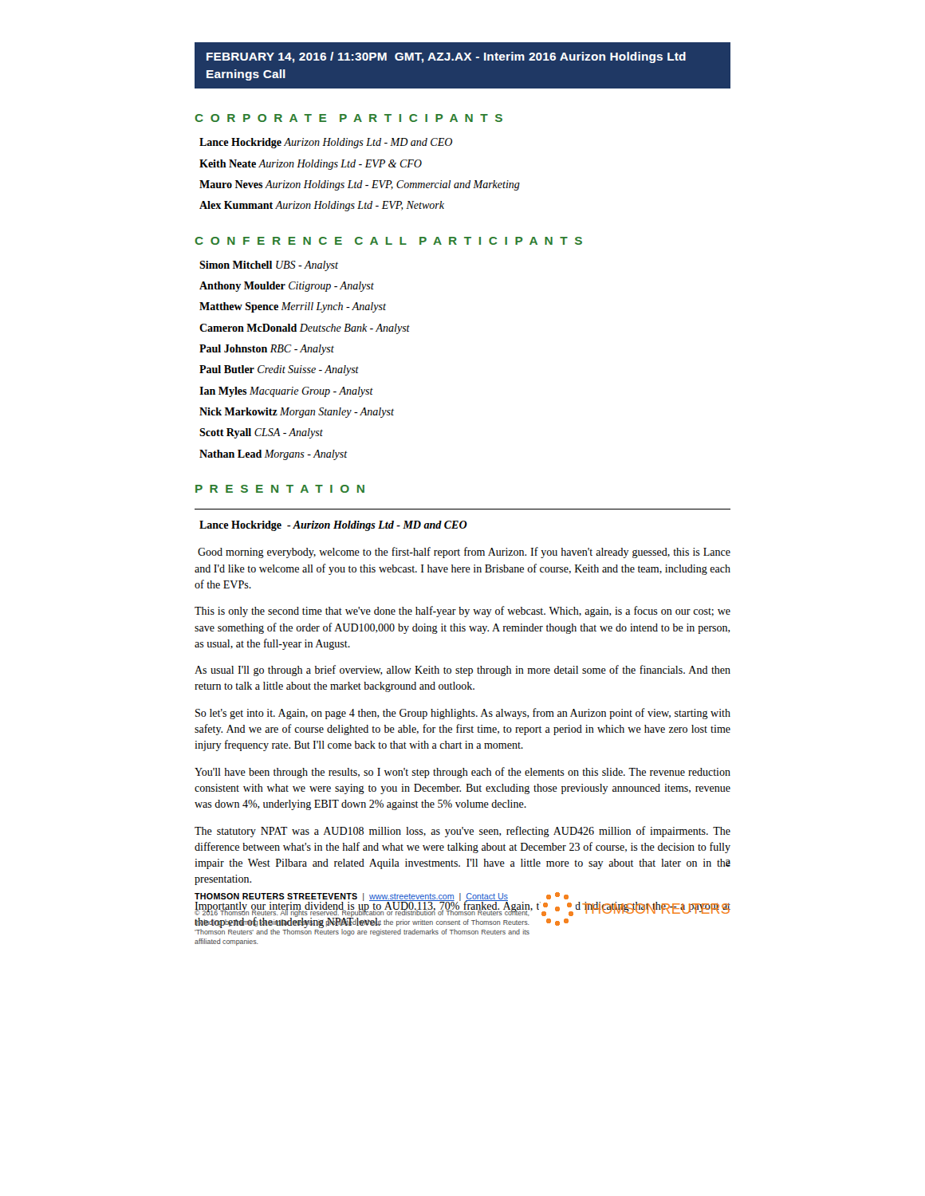FEBRUARY 14, 2016 / 11:30PM GMT, AZJ.AX - Interim 2016 Aurizon Holdings Ltd Earnings Call
C O R P O R A T E P A R T I C I P A N T S
Lance Hockridge Aurizon Holdings Ltd - MD and CEO
Keith Neate Aurizon Holdings Ltd - EVP & CFO
Mauro Neves Aurizon Holdings Ltd - EVP, Commercial and Marketing
Alex Kummant Aurizon Holdings Ltd - EVP, Network
C O N F E R E N C E C A L L P A R T I C I P A N T S
Simon Mitchell UBS - Analyst
Anthony Moulder Citigroup - Analyst
Matthew Spence Merrill Lynch - Analyst
Cameron McDonald Deutsche Bank - Analyst
Paul Johnston RBC - Analyst
Paul Butler Credit Suisse - Analyst
Ian Myles Macquarie Group - Analyst
Nick Markowitz Morgan Stanley - Analyst
Scott Ryall CLSA - Analyst
Nathan Lead Morgans - Analyst
P R E S E N T A T I O N
Lance Hockridge - Aurizon Holdings Ltd - MD and CEO
Good morning everybody, welcome to the first-half report from Aurizon. If you haven't already guessed, this is Lance and I'd like to welcome all of you to this webcast. I have here in Brisbane of course, Keith and the team, including each of the EVPs.
This is only the second time that we've done the half-year by way of webcast. Which, again, is a focus on our cost; we save something of the order of AUD100,000 by doing it this way. A reminder though that we do intend to be in person, as usual, at the full-year in August.
As usual I'll go through a brief overview, allow Keith to step through in more detail some of the financials. And then return to talk a little about the market background and outlook.
So let's get into it. Again, on page 4 then, the Group highlights. As always, from an Aurizon point of view, starting with safety. And we are of course delighted to be able, for the first time, to report a period in which we have zero lost time injury frequency rate. But I'll come back to that with a chart in a moment.
You'll have been through the results, so I won't step through each of the elements on this slide. The revenue reduction consistent with what we were saying to you in December. But excluding those previously announced items, revenue was down 4%, underlying EBIT down 2% against the 5% volume decline.
The statutory NPAT was a AUD108 million loss, as you've seen, reflecting AUD426 million of impairments. The difference between what's in the half and what we were talking about at December 23 of course, is the decision to fully impair the West Pilbara and related Aquila investments. I'll have a little more to say about that later on in the presentation.
Importantly our interim dividend is up to AUD0.113, 70% franked. Again, the Board indicating that the -- a payout at the top end of the underlying NPAT level.
2
THOMSON REUTERS STREETEVENTS | www.streetevents.com | Contact Us
© 2016 Thomson Reuters. All rights reserved. Republication or redistribution of Thomson Reuters content, including by framing or similar means, is prohibited without the prior written consent of Thomson Reuters. 'Thomson Reuters' and the Thomson Reuters logo are registered trademarks of Thomson Reuters and its affiliated companies.
THOMSON REUTERS